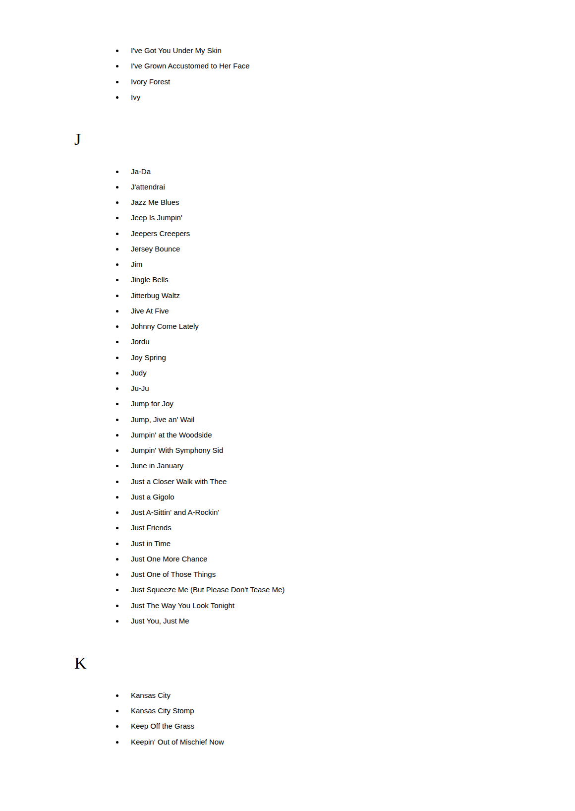I've Got You Under My Skin
I've Grown Accustomed to Her Face
Ivory Forest
Ivy
J
Ja-Da
J'attendrai
Jazz Me Blues
Jeep Is Jumpin'
Jeepers Creepers
Jersey Bounce
Jim
Jingle Bells
Jitterbug Waltz
Jive At Five
Johnny Come Lately
Jordu
Joy Spring
Judy
Ju-Ju
Jump for Joy
Jump, Jive an' Wail
Jumpin' at the Woodside
Jumpin' With Symphony Sid
June in January
Just a Closer Walk with Thee
Just a Gigolo
Just A-Sittin' and A-Rockin'
Just Friends
Just in Time
Just One More Chance
Just One of Those Things
Just Squeeze Me (But Please Don't Tease Me)
Just The Way You Look Tonight
Just You, Just Me
K
Kansas City
Kansas City Stomp
Keep Off the Grass
Keepin' Out of Mischief Now